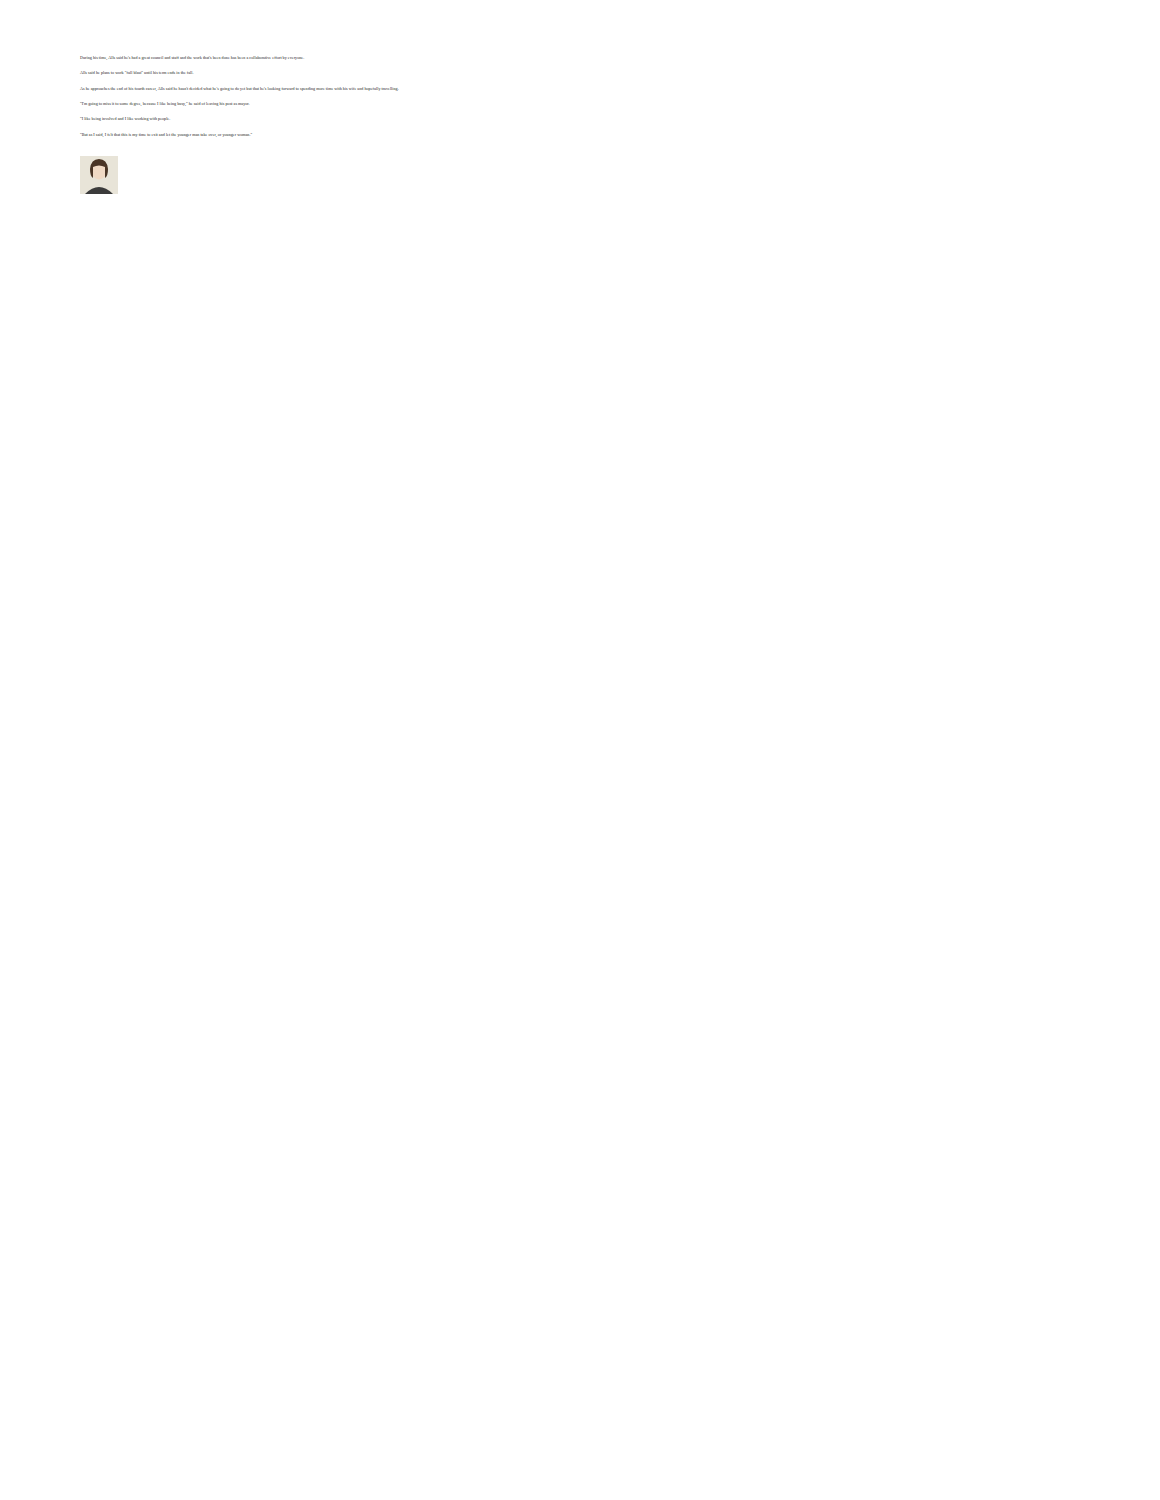During his time, Alls said he's had a great council and staff and the work that's been done has been a collaborative effort by everyone.
Alls said he plans to work "full blast" until his term ends in the fall.
As he approaches the end of his fourth career, Alls said he hasn't decided what he's going to do yet but that he's looking forward to spending more time with his wife and hopefully travelling.
"I'm going to miss it to some degree, because I like being busy," he said of leaving his post as mayor.
"I like being involved and I like working with people.
"But as I said, I felt that this is my time to exit and let the younger man take over, or younger woman."